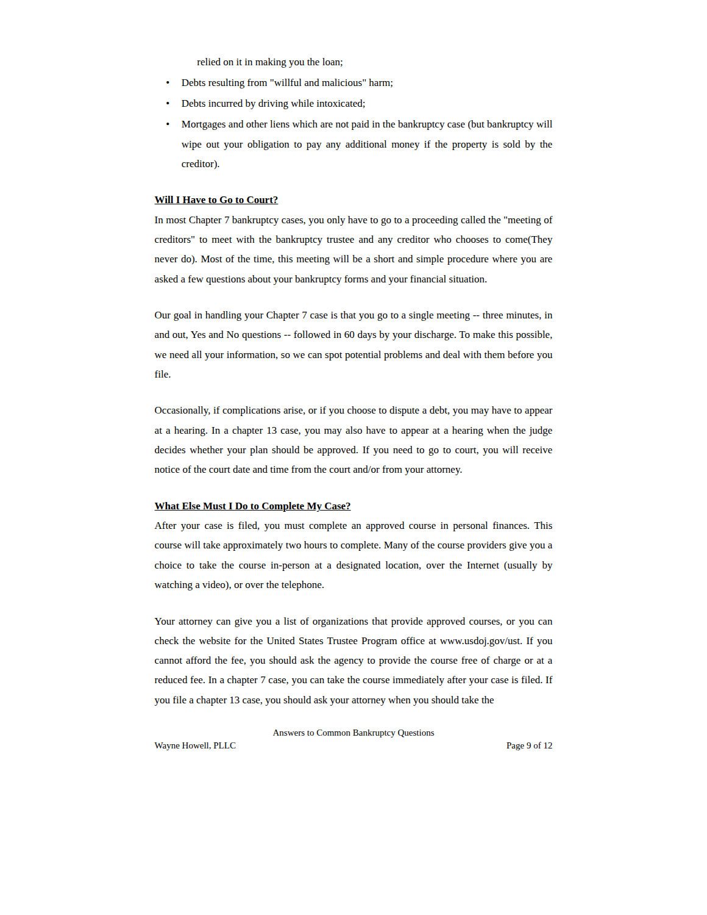relied on it in making you the loan;
Debts resulting from "willful and malicious" harm;
Debts incurred by driving while intoxicated;
Mortgages and other liens which are not paid in the bankruptcy case (but bankruptcy will wipe out your obligation to pay any additional money if the property is sold by the creditor).
Will I Have to Go to Court?
In most Chapter 7 bankruptcy cases, you only have to go to a proceeding called the "meeting of creditors" to meet with the bankruptcy trustee and any creditor who chooses to come(They never do). Most of the time, this meeting will be a short and simple procedure where you are asked a few questions about your bankruptcy forms and your financial situation.
Our goal in handling your Chapter 7 case is that you go to a single meeting -- three minutes, in and out, Yes and No questions -- followed in 60 days by your discharge. To make this possible, we need all your information, so we can spot potential problems and deal with them before you file.
Occasionally, if complications arise, or if you choose to dispute a debt, you may have to appear at a hearing. In a chapter 13 case, you may also have to appear at a hearing when the judge decides whether your plan should be approved. If you need to go to court, you will receive notice of the court date and time from the court and/or from your attorney.
What Else Must I Do to Complete My Case?
After your case is filed, you must complete an approved course in personal finances. This course will take approximately two hours to complete. Many of the course providers give you a choice to take the course in-person at a designated location, over the Internet (usually by watching a video), or over the telephone.
Your attorney can give you a list of organizations that provide approved courses, or you can check the website for the United States Trustee Program office at www.usdoj.gov/ust. If you cannot afford the fee, you should ask the agency to provide the course free of charge or at a reduced fee. In a chapter 7 case, you can take the course immediately after your case is filed. If you file a chapter 13 case, you should ask your attorney when you should take the
Answers to Common Bankruptcy Questions
Wayne Howell, PLLC Page 9 of 12